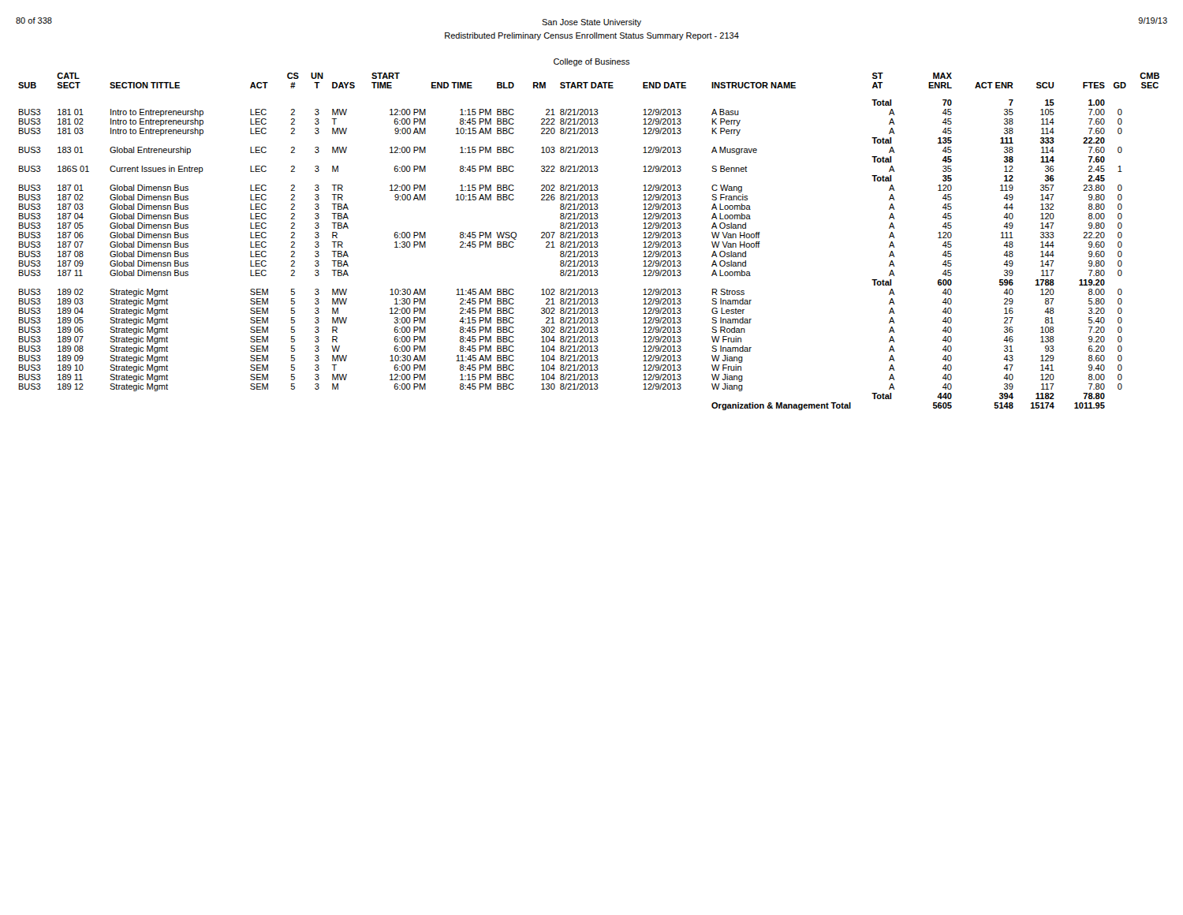80 of 338
9/19/13
San Jose State University
Redistributed Preliminary Census Enrollment Status Summary Report - 2134
College of Business
| SUB | CATL SECT | SECTION TITTLE | ACT | CS # | UN T | DAYS | START TIME | END TIME | BLD | RM | START DATE | END DATE | INSTRUCTOR NAME | ST AT | MAX ENRL | ACT ENR | SCU | FTES | GD | CMB SEC |
| --- | --- | --- | --- | --- | --- | --- | --- | --- | --- | --- | --- | --- | --- | --- | --- | --- | --- | --- | --- | --- |
| | | Total | 70 | 7 | 15 | 1.00 | | |
| BUS3 | 181 01 | Intro to Entrepreneurshp | LEC | 2 | 3 | MW | 12:00 PM | 1:15 PM | BBC | 21 | 8/21/2013 | 12/9/2013 | A Basu | A | 45 | 35 | 105 | 7.00 | 0 | |
| BUS3 | 181 02 | Intro to Entrepreneurshp | LEC | 2 | 3 | T | 6:00 PM | 8:45 PM | BBC | 222 | 8/21/2013 | 12/9/2013 | K Perry | A | 45 | 38 | 114 | 7.60 | 0 | |
| BUS3 | 181 03 | Intro to Entrepreneurshp | LEC | 2 | 3 | MW | 9:00 AM | 10:15 AM | BBC | 220 | 8/21/2013 | 12/9/2013 | K Perry | A | 45 | 38 | 114 | 7.60 | 0 | |
| | | Total | 135 | 111 | 333 | 22.20 | | |
| BUS3 | 183 01 | Global Entreneurship | LEC | 2 | 3 | MW | 12:00 PM | 1:15 PM | BBC | 103 | 8/21/2013 | 12/9/2013 | A Musgrave | A | 45 | 38 | 114 | 7.60 | 0 | |
| | | Total | 45 | 38 | 114 | 7.60 | | |
| BUS3 | 186S 01 | Current Issues in Entrep | LEC | 2 | 3 | M | 6:00 PM | 8:45 PM | BBC | 322 | 8/21/2013 | 12/9/2013 | S Bennet | A | 35 | 12 | 36 | 2.45 | 1 | |
| | | Total | 35 | 12 | 36 | 2.45 | | |
| BUS3 | 187 01 | Global Dimensn Bus | LEC | 2 | 3 | TR | 12:00 PM | 1:15 PM | BBC | 202 | 8/21/2013 | 12/9/2013 | C Wang | A | 120 | 119 | 357 | 23.80 | 0 | |
| BUS3 | 187 02 | Global Dimensn Bus | LEC | 2 | 3 | TR | 9:00 AM | 10:15 AM | BBC | 226 | 8/21/2013 | 12/9/2013 | S Francis | A | 45 | 49 | 147 | 9.80 | 0 | |
| BUS3 | 187 03 | Global Dimensn Bus | LEC | 2 | 3 | TBA | | | | | 8/21/2013 | 12/9/2013 | A Loomba | A | 45 | 44 | 132 | 8.80 | 0 | |
| BUS3 | 187 04 | Global Dimensn Bus | LEC | 2 | 3 | TBA | | | | | 8/21/2013 | 12/9/2013 | A Loomba | A | 45 | 40 | 120 | 8.00 | 0 | |
| BUS3 | 187 05 | Global Dimensn Bus | LEC | 2 | 3 | TBA | | | | | 8/21/2013 | 12/9/2013 | A Osland | A | 45 | 49 | 147 | 9.80 | 0 | |
| BUS3 | 187 06 | Global Dimensn Bus | LEC | 2 | 3 | R | 6:00 PM | 8:45 PM | WSQ | 207 | 8/21/2013 | 12/9/2013 | W Van Hooff | A | 120 | 111 | 333 | 22.20 | 0 | |
| BUS3 | 187 07 | Global Dimensn Bus | LEC | 2 | 3 | TR | 1:30 PM | 2:45 PM | BBC | 21 | 8/21/2013 | 12/9/2013 | W Van Hooff | A | 45 | 48 | 144 | 9.60 | 0 | |
| BUS3 | 187 08 | Global Dimensn Bus | LEC | 2 | 3 | TBA | | | | | 8/21/2013 | 12/9/2013 | A Osland | A | 45 | 48 | 144 | 9.60 | 0 | |
| BUS3 | 187 09 | Global Dimensn Bus | LEC | 2 | 3 | TBA | | | | | 8/21/2013 | 12/9/2013 | A Osland | A | 45 | 49 | 147 | 9.80 | 0 | |
| BUS3 | 187 11 | Global Dimensn Bus | LEC | 2 | 3 | TBA | | | | | 8/21/2013 | 12/9/2013 | A Loomba | A | 45 | 39 | 117 | 7.80 | 0 | |
| | | Total | 600 | 596 | 1788 | 119.20 | | |
| BUS3 | 189 02 | Strategic Mgmt | SEM | 5 | 3 | MW | 10:30 AM | 11:45 AM | BBC | 102 | 8/21/2013 | 12/9/2013 | R Stross | A | 40 | 40 | 120 | 8.00 | 0 | |
| BUS3 | 189 03 | Strategic Mgmt | SEM | 5 | 3 | MW | 1:30 PM | 2:45 PM | BBC | 21 | 8/21/2013 | 12/9/2013 | S Inamdar | A | 40 | 29 | 87 | 5.80 | 0 | |
| BUS3 | 189 04 | Strategic Mgmt | SEM | 5 | 3 | M | 12:00 PM | 2:45 PM | BBC | 302 | 8/21/2013 | 12/9/2013 | G Lester | A | 40 | 16 | 48 | 3.20 | 0 | |
| BUS3 | 189 05 | Strategic Mgmt | SEM | 5 | 3 | MW | 3:00 PM | 4:15 PM | BBC | 21 | 8/21/2013 | 12/9/2013 | S Inamdar | A | 40 | 27 | 81 | 5.40 | 0 | |
| BUS3 | 189 06 | Strategic Mgmt | SEM | 5 | 3 | R | 6:00 PM | 8:45 PM | BBC | 302 | 8/21/2013 | 12/9/2013 | S Rodan | A | 40 | 36 | 108 | 7.20 | 0 | |
| BUS3 | 189 07 | Strategic Mgmt | SEM | 5 | 3 | R | 6:00 PM | 8:45 PM | BBC | 104 | 8/21/2013 | 12/9/2013 | W Fruin | A | 40 | 46 | 138 | 9.20 | 0 | |
| BUS3 | 189 08 | Strategic Mgmt | SEM | 5 | 3 | W | 6:00 PM | 8:45 PM | BBC | 104 | 8/21/2013 | 12/9/2013 | S Inamdar | A | 40 | 31 | 93 | 6.20 | 0 | |
| BUS3 | 189 09 | Strategic Mgmt | SEM | 5 | 3 | MW | 10:30 AM | 11:45 AM | BBC | 104 | 8/21/2013 | 12/9/2013 | W Jiang | A | 40 | 43 | 129 | 8.60 | 0 | |
| BUS3 | 189 10 | Strategic Mgmt | SEM | 5 | 3 | T | 6:00 PM | 8:45 PM | BBC | 104 | 8/21/2013 | 12/9/2013 | W Fruin | A | 40 | 47 | 141 | 9.40 | 0 | |
| BUS3 | 189 11 | Strategic Mgmt | SEM | 5 | 3 | MW | 12:00 PM | 1:15 PM | BBC | 104 | 8/21/2013 | 12/9/2013 | W Jiang | A | 40 | 40 | 120 | 8.00 | 0 | |
| BUS3 | 189 12 | Strategic Mgmt | SEM | 5 | 3 | M | 6:00 PM | 8:45 PM | BBC | 130 | 8/21/2013 | 12/9/2013 | W Jiang | A | 40 | 39 | 117 | 7.80 | 0 | |
| | | Total | 440 | 394 | 1182 | 78.80 | | |
| | Organization & Management Total | 5605 | 5148 | 15174 | 1011.95 | | |